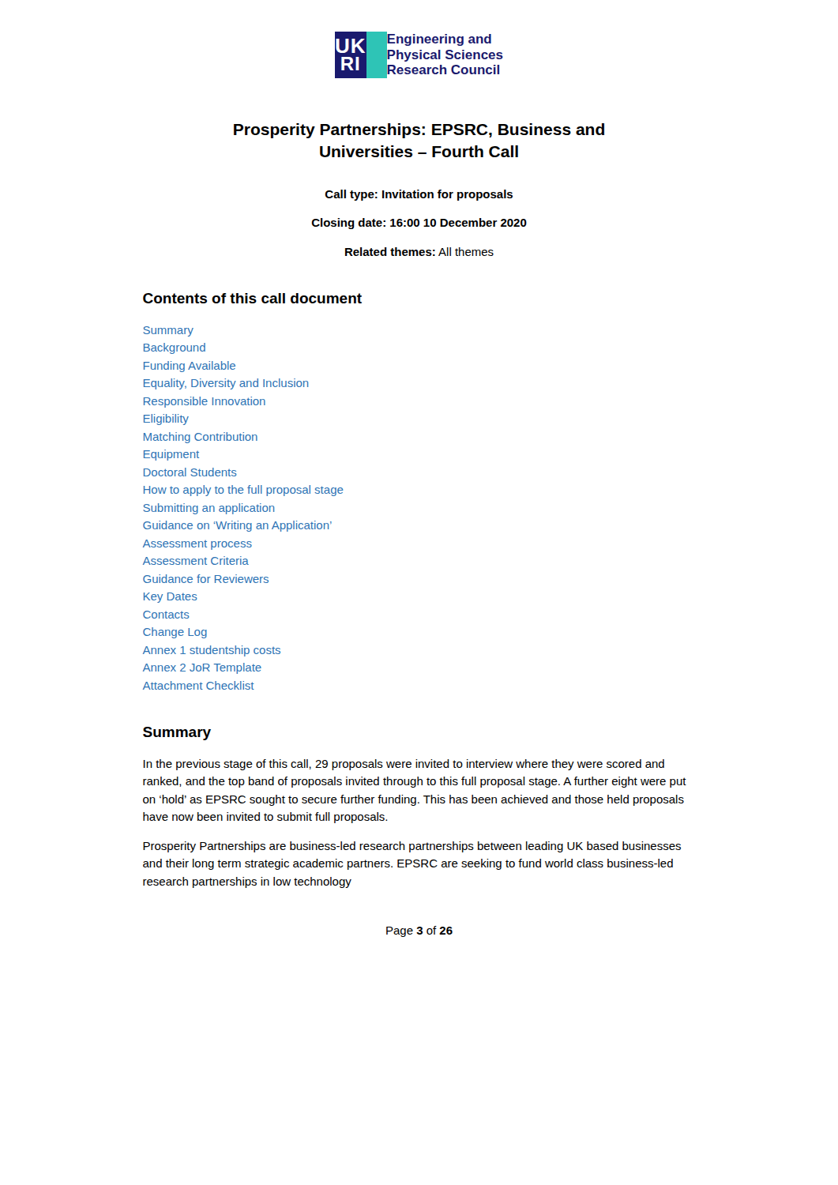| UK RI | | Engineering and Physical Sciences Research Council |
Prosperity Partnerships: EPSRC, Business and
Universities – Fourth Call
Call type: Invitation for proposals
Closing date: 16:00 10 December 2020
Related themes: All themes
Contents of this call document
Summary
Background
Funding Available
Equality, Diversity and Inclusion
Responsible Innovation
Eligibility
Matching Contribution
Equipment
Doctoral Students
How to apply to the full proposal stage
Submitting an application
Guidance on ‘Writing an Application’
Assessment process
Assessment Criteria
Guidance for Reviewers
Key Dates
Contacts
Change Log
Annex 1 studentship costs
Annex 2 JoR Template
Attachment Checklist
Summary
In the previous stage of this call, 29 proposals were invited to interview where they were scored and ranked, and the top band of proposals invited through to this full proposal stage. A further eight were put on ‘hold’ as EPSRC sought to secure further funding. This has been achieved and those held proposals have now been invited to submit full proposals.
Prosperity Partnerships are business-led research partnerships between leading UK based businesses and their long term strategic academic partners. EPSRC are seeking to fund world class business-led research partnerships in low technology
Page 3 of 26